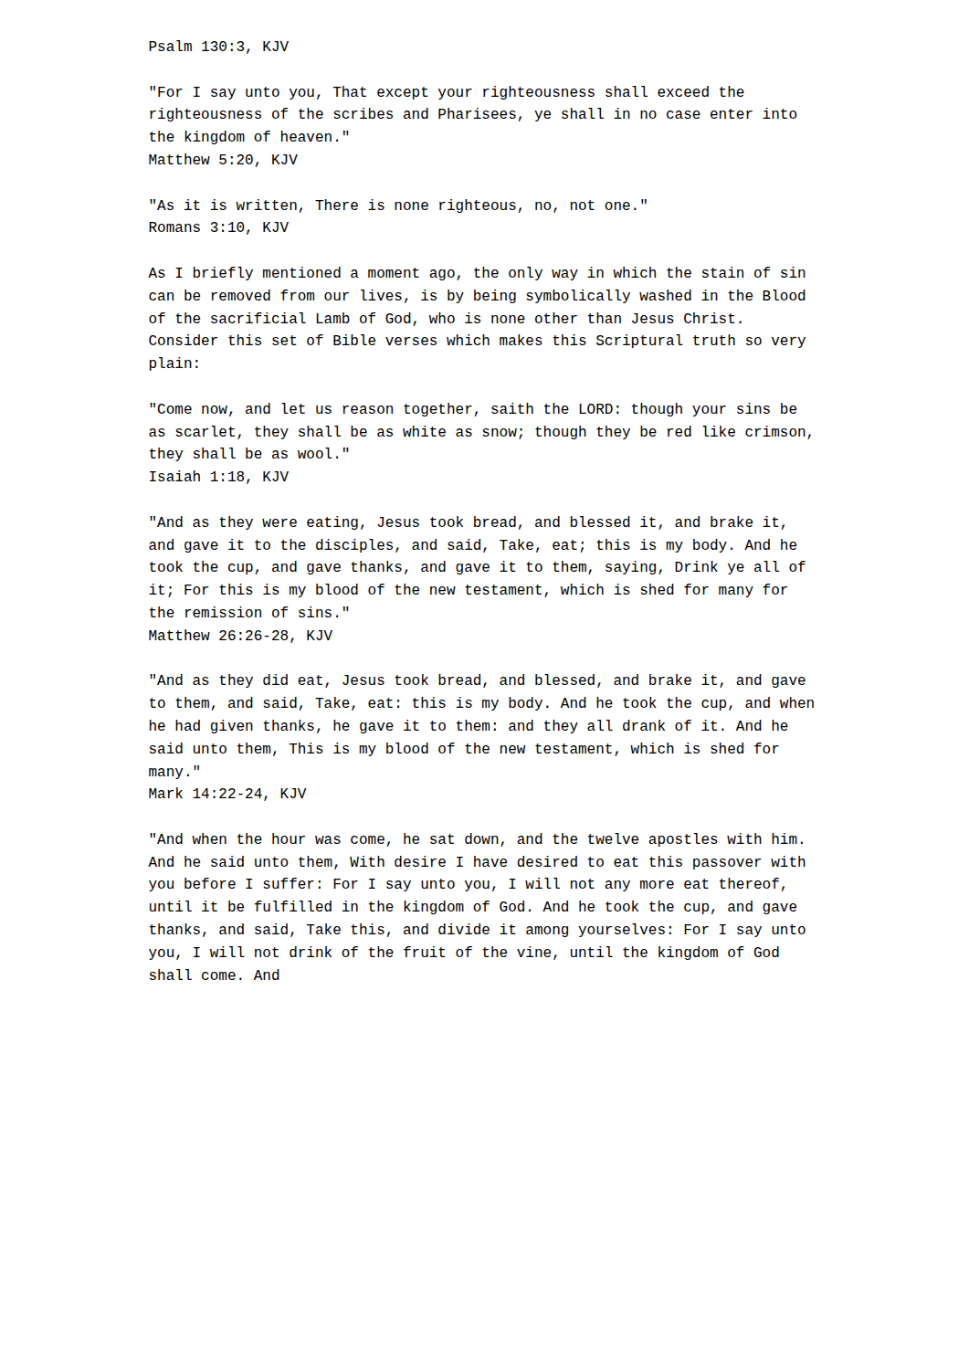Psalm 130:3, KJV
"For I say unto you, That except your righteousness shall exceed the righteousness of the scribes and Pharisees, ye shall in no case enter into the kingdom of heaven." Matthew 5:20, KJV
"As it is written, There is none righteous, no, not one." Romans 3:10, KJV
As I briefly mentioned a moment ago, the only way in which the stain of sin can be removed from our lives, is by being symbolically washed in the Blood of the sacrificial Lamb of God, who is none other than Jesus Christ. Consider this set of Bible verses which makes this Scriptural truth so very plain:
"Come now, and let us reason together, saith the LORD: though your sins be as scarlet, they shall be as white as snow; though they be red like crimson, they shall be as wool." Isaiah 1:18, KJV
"And as they were eating, Jesus took bread, and blessed it, and brake it, and gave it to the disciples, and said, Take, eat; this is my body. And he took the cup, and gave thanks, and gave it to them, saying, Drink ye all of it; For this is my blood of the new testament, which is shed for many for the remission of sins." Matthew 26:26-28, KJV
"And as they did eat, Jesus took bread, and blessed, and brake it, and gave to them, and said, Take, eat: this is my body. And he took the cup, and when he had given thanks, he gave it to them: and they all drank of it. And he said unto them, This is my blood of the new testament, which is shed for many." Mark 14:22-24, KJV
"And when the hour was come, he sat down, and the twelve apostles with him. And he said unto them, With desire I have desired to eat this passover with you before I suffer: For I say unto you, I will not any more eat thereof, until it be fulfilled in the kingdom of God. And he took the cup, and gave thanks, and said, Take this, and divide it among yourselves: For I say unto you, I will not drink of the fruit of the vine, until the kingdom of God shall come. And